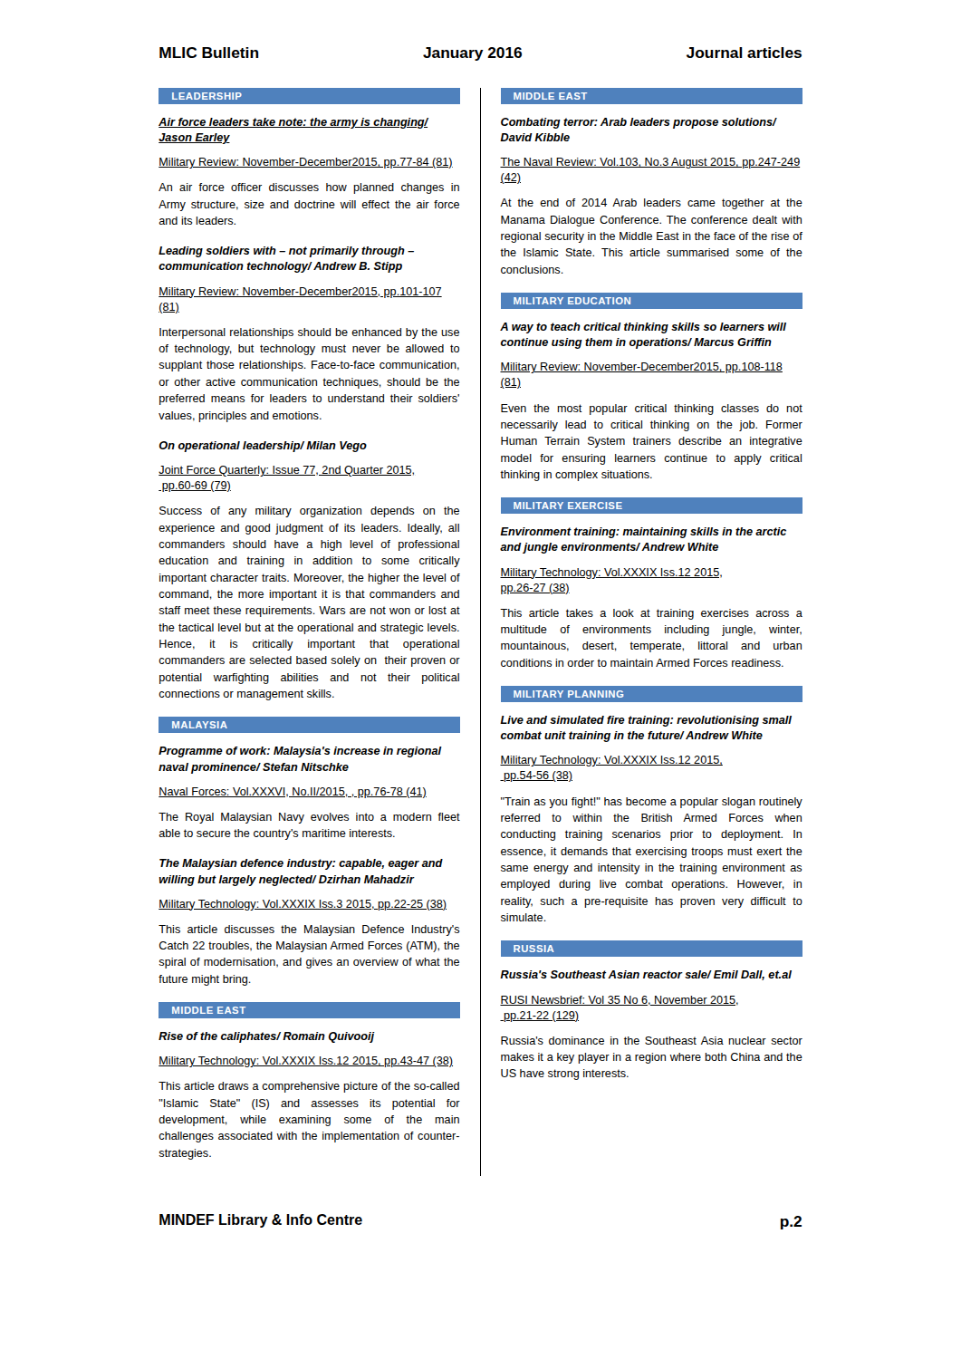MLIC Bulletin
January 2016
Journal articles
LEADERSHIP
Air force leaders take note: the army is changing/ Jason Earley
Military Review: November-December2015, pp.77-84 (81)
An air force officer discusses how planned changes in Army structure, size and doctrine will effect the air force and its leaders.
Leading soldiers with – not primarily through – communication technology/ Andrew B. Stipp
Military Review: November-December2015, pp.101-107 (81)
Interpersonal relationships should be enhanced by the use of technology, but technology must never be allowed to supplant those relationships. Face-to-face communication, or other active communication techniques, should be the preferred means for leaders to understand their soldiers' values, principles and emotions.
On operational leadership/ Milan Vego
Joint Force Quarterly: Issue 77, 2nd Quarter 2015,
pp.60-69 (79)
Success of any military organization depends on the experience and good judgment of its leaders. Ideally, all commanders should have a high level of professional education and training in addition to some critically important character traits. Moreover, the higher the level of command, the more important it is that commanders and staff meet these requirements. Wars are not won or lost at the tactical level but at the operational and strategic levels. Hence, it is critically important that operational commanders are selected based solely on their proven or potential warfighting abilities and not their political connections or management skills.
MALAYSIA
Programme of work: Malaysia's increase in regional naval prominence/ Stefan Nitschke
Naval Forces: Vol.XXXVI, No.II/2015, , pp.76-78 (41)
The Royal Malaysian Navy evolves into a modern fleet able to secure the country's maritime interests.
The Malaysian defence industry: capable, eager and willing but largely neglected/ Dzirhan Mahadzir
Military Technology: Vol.XXXIX Iss.3 2015, pp.22-25 (38)
This article discusses the Malaysian Defence Industry's Catch 22 troubles, the Malaysian Armed Forces (ATM), the spiral of modernisation, and gives an overview of what the future might bring.
MIDDLE EAST
Rise of the caliphates/ Romain Quivooij
Military Technology: Vol.XXXIX Iss.12 2015, pp.43-47 (38)
This article draws a comprehensive picture of the so-called "Islamic State" (IS) and assesses its potential for development, while examining some of the main challenges associated with the implementation of counter-strategies.
MIDDLE EAST
Combating terror: Arab leaders propose solutions/ David Kibble
The Naval Review: Vol.103, No.3 August 2015, pp.247-249 (42)
At the end of 2014 Arab leaders came together at the Manama Dialogue Conference. The conference dealt with regional security in the Middle East in the face of the rise of the Islamic State. This article summarised some of the conclusions.
MILITARY EDUCATION
A way to teach critical thinking skills so learners will continue using them in operations/ Marcus Griffin
Military Review: November-December2015, pp.108-118 (81)
Even the most popular critical thinking classes do not necessarily lead to critical thinking on the job. Former Human Terrain System trainers describe an integrative model for ensuring learners continue to apply critical thinking in complex situations.
MILITARY EXERCISE
Environment training: maintaining skills in the arctic and jungle environments/ Andrew White
Military Technology: Vol.XXXIX Iss.12 2015,
pp.26-27 (38)
This article takes a look at training exercises across a multitude of environments including jungle, winter, mountainous, desert, temperate, littoral and urban conditions in order to maintain Armed Forces readiness.
MILITARY PLANNING
Live and simulated fire training: revolutionising small combat unit training in the future/ Andrew White
Military Technology: Vol.XXXIX Iss.12 2015,
pp.54-56 (38)
"Train as you fight!" has become a popular slogan routinely referred to within the British Armed Forces when conducting training scenarios prior to deployment. In essence, it demands that exercising troops must exert the same energy and intensity in the training environment as employed during live combat operations. However, in reality, such a pre-requisite has proven very difficult to simulate.
RUSSIA
Russia's Southeast Asian reactor sale/ Emil Dall, et.al
RUSI Newsbrief: Vol 35 No 6, November 2015,
pp.21-22 (129)
Russia's dominance in the Southeast Asia nuclear sector makes it a key player in a region where both China and the US have strong interests.
MINDEF Library & Info Centre
p.2